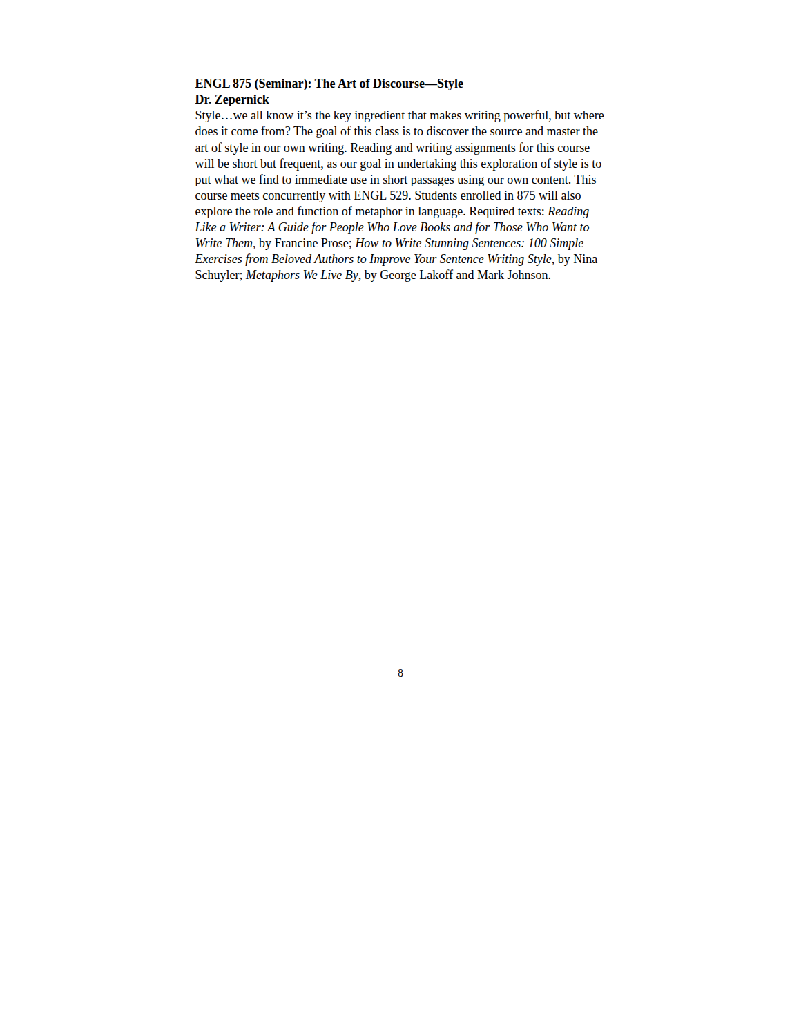ENGL 875 (Seminar): The Art of Discourse—Style
Dr. Zepernick
Style…we all know it’s the key ingredient that makes writing powerful, but where does it come from? The goal of this class is to discover the source and master the art of style in our own writing. Reading and writing assignments for this course will be short but frequent, as our goal in undertaking this exploration of style is to put what we find to immediate use in short passages using our own content. This course meets concurrently with ENGL 529. Students enrolled in 875 will also explore the role and function of metaphor in language. Required texts: Reading Like a Writer: A Guide for People Who Love Books and for Those Who Want to Write Them, by Francine Prose; How to Write Stunning Sentences: 100 Simple Exercises from Beloved Authors to Improve Your Sentence Writing Style, by Nina Schuyler; Metaphors We Live By, by George Lakoff and Mark Johnson.
8